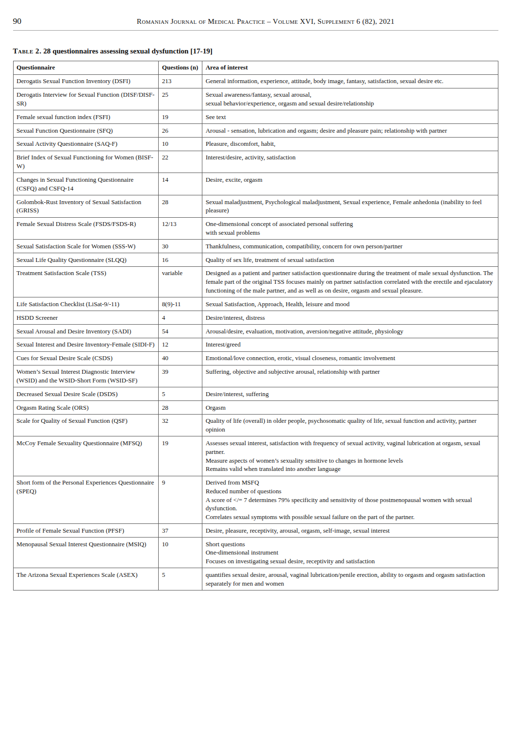90 Romanian Journal of Medical Practice – Volume XVI, Supplement 6 (82), 2021
Table 2. 28 questionnaires assessing sexual dysfunction [17-19]
| Questionnaire | Questions (n) | Area of interest |
| --- | --- | --- |
| Derogatis Sexual Function Inventory (DSFI) | 213 | General information, experience, attitude, body image, fantasy, satisfaction, sexual desire etc. |
| Derogatis Interview for Sexual Function (DISF/DISF-SR) | 25 | Sexual awareness/fantasy, sexual arousal, sexual behavior/experience, orgasm and sexual desire/relationship |
| Female sexual function index (FSFI) | 19 | See text |
| Sexual Function Questionnaire (SFQ) | 26 | Arousal - sensation, lubrication and orgasm; desire and pleasure pain; relationship with partner |
| Sexual Activity Questionnaire (SAQ-F) | 10 | Pleasure, discomfort, habit, |
| Brief Index of Sexual Functioning for Women (BISF-W) | 22 | Interest/desire, activity, satisfaction |
| Changes in Sexual Functioning Questionnaire (CSFQ) and CSFQ-14 | 14 | Desire, excite, orgasm |
| Golombok-Rust Inventory of Sexual Satisfaction (GRISS) | 28 | Sexual maladjustment, Psychological maladjustment, Sexual experience, Female anhedonia (inability to feel pleasure) |
| Female Sexual Distress Scale (FSDS/FSDS-R) | 12/13 | One-dimensional concept of associated personal suffering with sexual problems |
| Sexual Satisfaction Scale for Women (SSS-W) | 30 | Thankfulness, communication, compatibility, concern for own person/partner |
| Sexual Life Quality Questionnaire (SLQQ) | 16 | Quality of sex life, treatment of sexual satisfaction |
| Treatment Satisfaction Scale (TSS) | variable | Designed as a patient and partner satisfaction questionnaire during the treatment of male sexual dysfunction. The female part of the original TSS focuses mainly on partner satisfaction correlated with the erectile and ejaculatory functioning of the male partner, and as well as on desire, orgasm and sexual pleasure. |
| Life Satisfaction Checklist (LiSat-9/-11) | 8(9)-11 | Sexual Satisfaction, Approach, Health, leisure and mood |
| HSDD Screener | 4 | Desire/interest, distress |
| Sexual Arousal and Desire Inventory (SADI) | 54 | Arousal/desire, evaluation, motivation, aversion/negative attitude, physiology |
| Sexual Interest and Desire Inventory-Female (SIDI-F) | 12 | Interest/greed |
| Cues for Sexual Desire Scale (CSDS) | 40 | Emotional/love connection, erotic, visual closeness, romantic involvement |
| Women’s Sexual Interest Diagnostic Interview (WSID) and the WSID-Short Form (WSID-SF) | 39 | Suffering, objective and subjective arousal, relationship with partner |
| Decreased Sexual Desire Scale (DSDS) | 5 | Desire/interest, suffering |
| Orgasm Rating Scale (ORS) | 28 | Orgasm |
| Scale for Quality of Sexual Function (QSF) | 32 | Quality of life (overall) in older people, psychosomatic quality of life, sexual function and activity, partner opinion |
| McCoy Female Sexuality Questionnaire (MFSQ) | 19 | Assesses sexual interest, satisfaction with frequency of sexual activity, vaginal lubrication at orgasm, sexual partner. Measure aspects of women’s sexuality sensitive to changes in hormone levels Remains valid when translated into another language |
| Short form of the Personal Experiences Questionnaire (SPEQ) | 9 | Derived from MSFQ Reduced number of questions A score of </= 7 determines 79% specificity and sensitivity of those postmenopausal women with sexual dysfunction. Correlates sexual symptoms with possible sexual failure on the part of the partner. |
| Profile of Female Sexual Function (PFSF) | 37 | Desire, pleasure, receptivity, arousal, orgasm, self-image, sexual interest |
| Menopausal Sexual Interest Questionnaire (MSIQ) | 10 | Short questions One-dimensional instrument Focuses on investigating sexual desire, receptivity and satisfaction |
| The Arizona Sexual Experiences Scale (ASEX) | 5 | quantifies sexual desire, arousal, vaginal lubrication/penile erection, ability to orgasm and orgasm satisfaction separately for men and women |